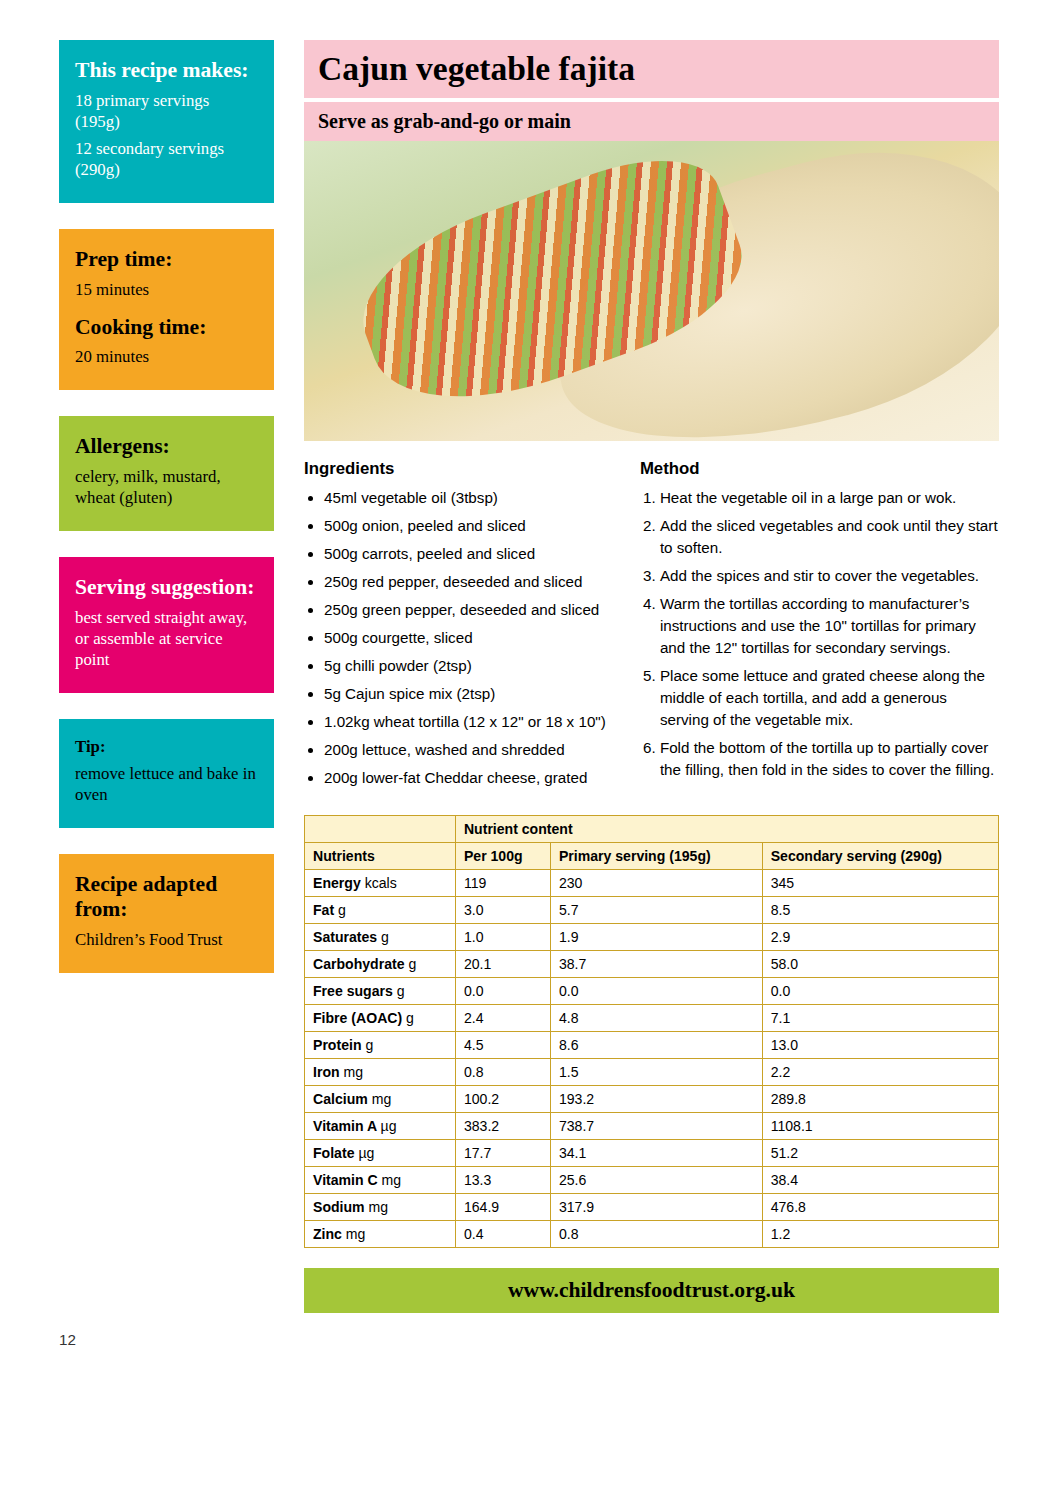This recipe makes:
18 primary servings (195g)
12 secondary servings (290g)
Prep time:
15 minutes
Cooking time:
20 minutes
Allergens:
celery, milk, mustard, wheat (gluten)
Serving suggestion:
best served straight away, or assemble at service point
Tip:
remove lettuce and bake in oven
Recipe adapted from:
Children’s Food Trust
Cajun vegetable fajita
Serve as grab-and-go or main
Ingredients
45ml vegetable oil (3tbsp)
500g onion, peeled and sliced
500g carrots, peeled and sliced
250g red pepper, deseeded and sliced
250g green pepper, deseeded and sliced
500g courgette, sliced
5g chilli powder (2tsp)
5g Cajun spice mix (2tsp)
1.02kg wheat tortilla (12 x 12" or 18 x 10")
200g lettuce, washed and shredded
200g lower-fat Cheddar cheese, grated
Method
Heat the vegetable oil in a large pan or wok.
Add the sliced vegetables and cook until they start to soften.
Add the spices and stir to cover the vegetables.
Warm the tortillas according to manufacturer’s instructions and use the 10" tortillas for primary and the 12" tortillas for secondary servings.
Place some lettuce and grated cheese along the middle of each tortilla, and add a generous serving of the vegetable mix.
Fold the bottom of the tortilla up to partially cover the filling, then fold in the sides to cover the filling.
| | Nutrient content |
| --- | --- |
| Nutrients | Per 100g | Primary serving (195g) | Secondary serving (290g) |
| Energy kcals | 119 | 230 | 345 |
| Fat g | 3.0 | 5.7 | 8.5 |
| Saturates g | 1.0 | 1.9 | 2.9 |
| Carbohydrate g | 20.1 | 38.7 | 58.0 |
| Free sugars g | 0.0 | 0.0 | 0.0 |
| Fibre (AOAC) g | 2.4 | 4.8 | 7.1 |
| Protein g | 4.5 | 8.6 | 13.0 |
| Iron mg | 0.8 | 1.5 | 2.2 |
| Calcium mg | 100.2 | 193.2 | 289.8 |
| Vitamin A µg | 383.2 | 738.7 | 1108.1 |
| Folate µg | 17.7 | 34.1 | 51.2 |
| Vitamin C mg | 13.3 | 25.6 | 38.4 |
| Sodium mg | 164.9 | 317.9 | 476.8 |
| Zinc mg | 0.4 | 0.8 | 1.2 |
www.childrensfoodtrust.org.uk
12